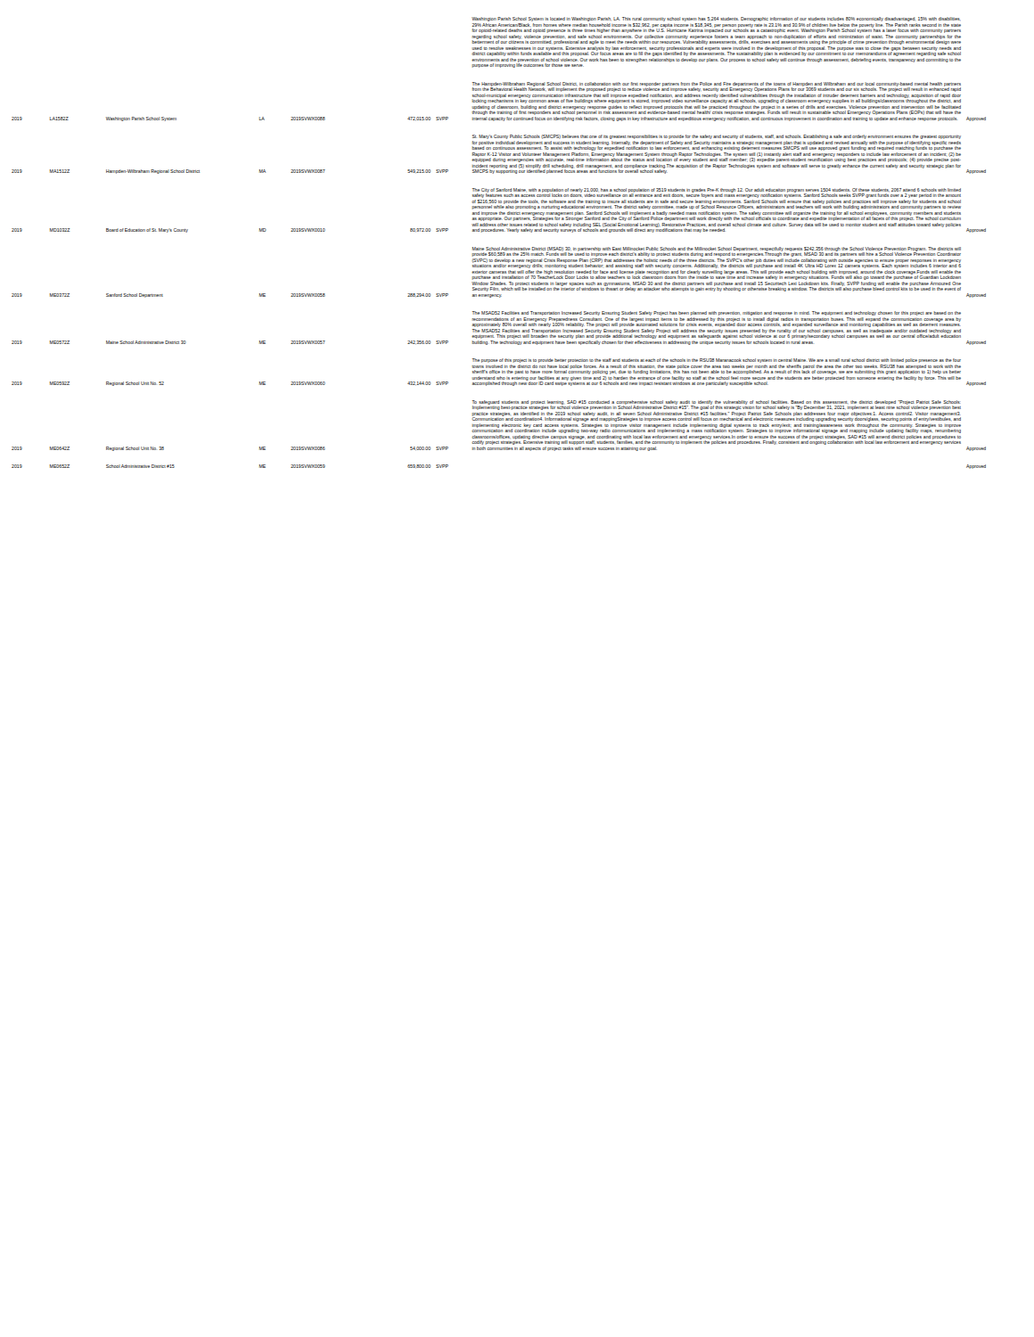| | | | | | | | Washington Parish School System is located in Washington Parish, LA. This rural community school system has 5,264 students. Demographic information of our students includes 80% economically disadvantaged, 15% with disabilities, 29% African American/Black, from homes where median household income is $32,962, per capita income is $18,345, per person poverty rate is 23.1% and 30.9% of children live below the poverty line. The Parish ranks second in the state for opioid-related deaths and opioid presence is three times higher than anywhere in the U.S. Hurricane Katrina impacted our schools as a catastrophic event. Washington Parish School system has a laser focus with community partners regarding school safety, violence prevention, and safe school environments. Our collective community experience fosters a team approach to non-duplication of efforts and minimization of waist. The community partnerships for the betterment of our citizens is committed, professional and agile to meet the needs within our resources. Vulnerability assessments, drills, exercises and assessments using the principle of crime prevention through environmental design were used to resolve weaknesses in our systems. Extensive analysis by law enforcement, security professionals and experts were involved in the development of this proposal. The purpose was to close the gaps between security needs and district capability within funds available and this proposal. Our focus areas are to fill the gaps identified by the assessments. The sustainability plan is evidenced by our commitment to our memorandums of agreement regarding safe school environments and the prevention of school violence. Our work has been to strengthen relationships to develop our plans. Our process to school safety will continue through assessment, debriefing events, transparency and committing to the purpose of improving life outcomes for those we serve. | |
| 2019 | LA1582Z | Washington Parish School System | LA | 2019SVWX0088 | 472,015.00 | SVPP | The Hampden-Wilbraham Regional School District, in collaboration with our first responder partners from the Police and Fire departments of the towns of Hampden and Wilbraham and our local community-based mental health partners from the Behavioral Health Network, will implement the proposed project to reduce violence and improve safety, security and Emergency Operations Plans for our 3069 students and our six schools. The project will result in enhanced rapid school-municipal emergency communication infrastructure that will improve expedited notification, and address recently identified vulnerabilities through the installation of intruder deterrent barriers and technology, acquisition of rapid door locking mechanisms in key common areas of five buildings where equipment is stored, improved video surveillance capacity at all schools, upgrading of classroom emergency supplies in all buildings/classrooms throughout the district, and updating of classroom, building and district emergency response guides to reflect improved protocols that will be practiced throughout the project in a series of drills and exercises. Violence prevention and intervention will be facilitated through the training of first responders and school personnel in risk assessment and evidence-based mental health/ crisis response strategies. Funds will result in sustainable school Emergency Operations Plans (EOPs) that will have the internal capacity for continued focus on identifying risk factors, closing gaps in key infrastructure and expeditious emergency notification, and continuous improvement in coordination and training to update and enhance response protocols. | Approved |
| 2019 | MA1512Z | Hampden-Wilbraham Regional School District | MA | 2019SVWX0087 | 549,215.00 | SVPP | St. Mary's County Public Schools (SMCPS) believes that one of its greatest responsibilities is to provide for the safety and security of students, staff, and schools. Establishing a safe and orderly environment ensures the greatest opportunity for positive individual development and success in student learning. Internally, the department of Safety and Security maintains a strategic management plan that is updated and revised annually with the purpose of identifying specific needs based on continuous assessment. To assist with technology for expedited notification to law enforcement, and enhancing existing deterrent measures SMCPS will use approved grant funding and required matching funds to purchase the Raptor K-12 Visitor and Volunteer Management Platform, Emergency Management System through Raptor Technologies. The system will (1) instantly alert staff and emergency responders to include law enforcement of an incident; (2) be equipped during emergencies with accurate, real-time information about the status and location of every student and staff member; (3) expedite parent-student reunification using best practices and protocols; (4) provide precise post-incident reporting and (5) simplify drill scheduling, drill management, and compliance tracking.The acquisition of the Raptor Technologies system and software will serve to greatly enhance the current safety and security strategic plan for SMCPS by supporting our identified planned focus areas and functions for overall school safety. | Approved |
| 2019 | MD1032Z | Board of Education of St. Mary's County | MD | 2019SVWX0010 | 80,972.00 | SVPP | The City of Sanford Maine, with a population of nearly 21,000, has a school population of 3519 students in grades Pre-K through 12. Our adult educaiton program serves 1504 students. Of these students, 2067 attend 6 schools with limited safety features such as access control locks on doors, video surveillance on all entrance and exit doors, secure foyers and mass emergency notification systems. Sanford Schools seeks SVPP grant funds over a 2 year period in the amount of $216,560 to provide the tools, the software and the training to insure all students are in safe and secure learning environments. Sanford Schools will ensure that safety policies and practices will improve safety for students and school personnel while also promoting a nurturing educational environment. The district safety committee, made up of School Resource Officers, administrators and teachers will work with building administrators and community partners to review and improve the district emergency management plan. Sanford Schools will implement a badly needed mass notification system. The safety committee will organize the training for all school employees, community members and students as appropriate. Our partners, Strategies for a Stronger Sanford and the City of Sanford Police department will work directly with the school officials to coordinate and expedite implementation of all facets of this project. The school curriculum will address other issues related to school safety including SEL (Social Emotional Learning), Restorative Practices, and overall school climate and culture. Survey data will be used to monitor student and staff attitudes toward safety policies and procedures. Yearly safety and security surveys of schools and grounds will direct any modifications that may be needed. | Approved |
| 2019 | ME0372Z | Sanford School Department | ME | 2019SVWX0058 | 288,294.00 | SVPP | Maine School Administrative District (MSAD) 30, in partnership with East Millinocket Public Schools and the Millinocket School Department, respectfully requests $242,356 through the School Violence Prevention Program. The districts will provide $60,589 as the 25% match. Funds will be used to improve each district's ability to protect students during and respond to emergencies.Through the grant, MSAD 30 and its partners will hire a School Violence Prevention Coordinator (SVPC) to develop a new regional Crisis Response Plan (CRP) that addresses the holistic needs of the three districts. The SVPC's other job duties will include collaborating with outside agencies to ensure proper responses in emergency situations and/or emergency drills; monitoring student behavior; and assisting staff with security concerns. Additionally, the districts will purchase and install 4K Ultra HD Lorex 12 camera systems. Each system includes 6 interior and 6 exterior cameras that will offer the high resolution needed for face and license plate recognition and for clearly surveilling large areas. This will provide each school building with improved, around the clock coverage.Funds will enable the purchase and installation of 70 TeacherLock Door Locks to allow teachers to lock classroom doors from the inside to save time and increase safety in emergency situations. Funds will also go toward the purchase of Guardian Lockdown Window Shades. To protect students in larger spaces such as gymnasiums, MSAD 30 and the district partners will purchase and install 15 Securitech Lexi Lockdown kits. Finally, SVPP funding will enable the purchase Armoured One Security Film, which will be installed on the interior of windows to thwart or delay an attacker who attempts to gain entry by shooting or otherwise breaking a window. The districts will also purchase bleed control kits to be used in the event of an emergency. | Approved |
| 2019 | ME0572Z | Maine School Administrative District 30 | ME | 2019SVWX0057 | 242,356.00 | SVPP | The MSAD52 Facilities and Transportation Increased Security Ensuring Student Safety Project has been planned with prevention, mitigation and response in mind. The equipment and technology chosen for this project are based on the recommendations of an Emergency Preparedness Consultant. One of the largest impact items to be addressed by this project is to install digital radios in transportation buses. This will expand the communication coverage area by approximately 80% overall with nearly 100% reliability. The project will provide automated solutions for crisis events, expanded door access controls, and expanded surveillance and monitoring capabilities as well as deterrent measures. The MSAD52 Facilities and Transportation Increased Security Ensuring Student Safety Project will address the security issues presented by the rurality of our school campuses, as well as inadequate and/or outdated technology and equipment. This project will broaden the security plan and provide additional technology and equipment as safeguards against school violence at our 6 primary/secondary school campuses as well as our central office/adult education building. The technology and equipment have been specifically chosen for their effectiveness in addressing the unique security issues for schools located in rural areas. | Approved |
| 2019 | ME0592Z | Regional School Unit No. 52 | ME | 2019SVWX0060 | 432,144.00 | SVPP | The purpose of this project is to provide better protection to the staff and students at each of the schools in the RSU38 Maranacook school system in central Maine. We are a small rural school district with limited police presence as the four towns involved in the district do not have local police forces. As a result of this situation, the state police cover the area two weeks per month and the sheriffs patrol the area the other two weeks. RSU38 has attempted to work with the sheriff's office in the past to have more formal community policing yet, due to funding limitations, this has not been able to be accomplished. As a result of this lack of coverage, we are submitting this grant application to 1) help us better understand who is entering our facilities at any given time and 2) to harden the entrance of one facility so staff at the school feel more secure and the students are better protected from someone entering the facility by force. This will be accomplished through new door ID card swipe systems at our 6 schools and new impact resistant windows at one particularly susceptible school. | Approved |
| 2019 | ME0642Z | Regional School Unit No. 38 | ME | 2019SVWX0086 | 54,000.00 | SVPP | To safeguard students and protect learning, SAD #15 conducted a comprehensive school safety audit to identify the vulnerability of school facilities. Based on this assessment, the district developed "Project Patriot Safe Schools: Implementing best-practice strategies for school violence prevention in School Administrative District #15". The goal of this strategic vision for school safety is "By December 31, 2021, implement at least nine school violence prevention best practice strategies, as identified in the 2019 school safety audit, in all seven School Administrative District #15 facilities." Project Patriot Safe Schools plan addresses four major objectives:1. Access control2. Visitor management3. Communication and coordination4. Informational signage and mappingStrategies to improve access control will focus on mechanical and electronic measures including upgrading security doors/glass, securing points of entry/vestibules, and implementing electronic key card access systems. Strategies to improve visitor management include implementing digital systems to track entry/exit; and training/awareness work throughout the community. Strategies to improve communication and coordination include upgrading two-way radio communications and implementing a mass notification system. Strategies to improve informational signage and mapping include updating facility maps, renumbering classrooms/offices, updating directive campus signage, and coordinating with local law enforcement and emergency services.In order to ensure the success of the project strategies, SAD #15 will amend district policies and procedures to codify project strategies. Extensive training will support staff, students, families, and the community to implement the policies and procedures. Finally, consistent and ongoing collaboration with local law enforcement and emergency services in both communities in all aspects of project tasks will ensure success in attaining our goal. | Approved |
| 2019 | ME0652Z | School Administrative District #15 | ME | 2019SVWX0059 | 659,800.00 | SVPP | | Approved |